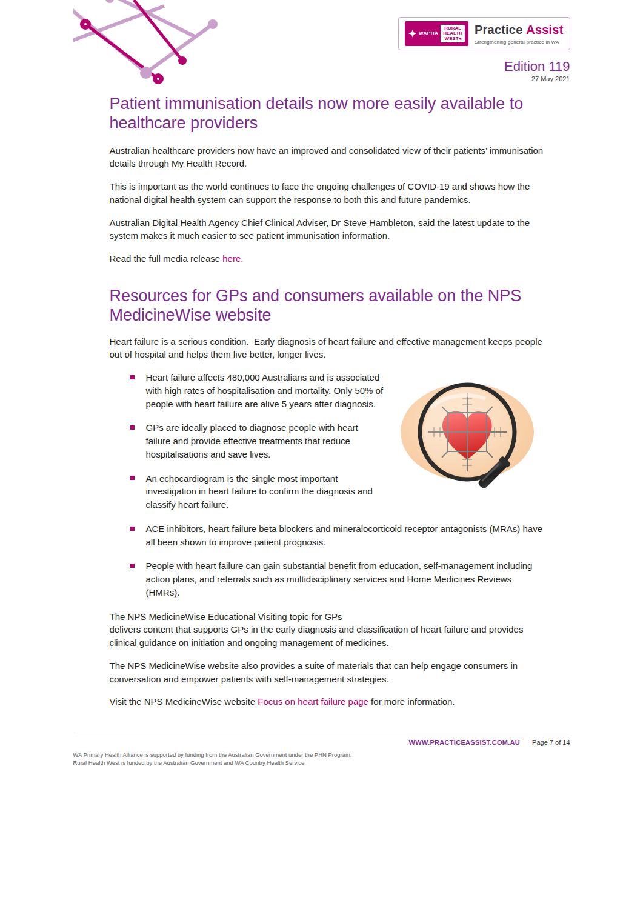✦ WAPHA RURAL
HEALTH
WEST◂
Practice Assist Strengthening general practice in WA
Edition 119
27 May 2021
Patient immunisation details now more easily available to healthcare providers
Australian healthcare providers now have an improved and consolidated view of their patients’ immunisation details through My Health Record.
This is important as the world continues to face the ongoing challenges of COVID-19 and shows how the national digital health system can support the response to both this and future pandemics.
Australian Digital Health Agency Chief Clinical Adviser, Dr Steve Hambleton, said the latest update to the system makes it much easier to see patient immunisation information.
Read the full media release here.
Resources for GPs and consumers available on the NPS MedicineWise website
Heart failure is a serious condition. Early diagnosis of heart failure and effective management keeps people out of hospital and helps them live better, longer lives.
Heart failure affects 480,000 Australians and is associated with high rates of hospitalisation and mortality. Only 50% of people with heart failure are alive 5 years after diagnosis.
GPs are ideally placed to diagnose people with heart failure and provide effective treatments that reduce hospitalisations and save lives.
An echocardiogram is the single most important investigation in heart failure to confirm the diagnosis and classify heart failure.
ACE inhibitors, heart failure beta blockers and mineralocorticoid receptor antagonists (MRAs) have all been shown to improve patient prognosis.
People with heart failure can gain substantial benefit from education, self-management including action plans, and referrals such as multidisciplinary services and Home Medicines Reviews (HMRs).
The NPS MedicineWise Educational Visiting topic for GPs
delivers content that supports GPs in the early diagnosis and classification of heart failure and provides clinical guidance on initiation and ongoing management of medicines.
The NPS MedicineWise website also provides a suite of materials that can help engage consumers in conversation and empower patients with self-management strategies.
Visit the NPS MedicineWise website Focus on heart failure page for more information.
WWW.PRACTICEASSIST.COM.AU
Page 7 of 14
WA Primary Health Alliance is supported by funding from the Australian Government under the PHN Program.
Rural Health West is funded by the Australian Government and WA Country Health Service.